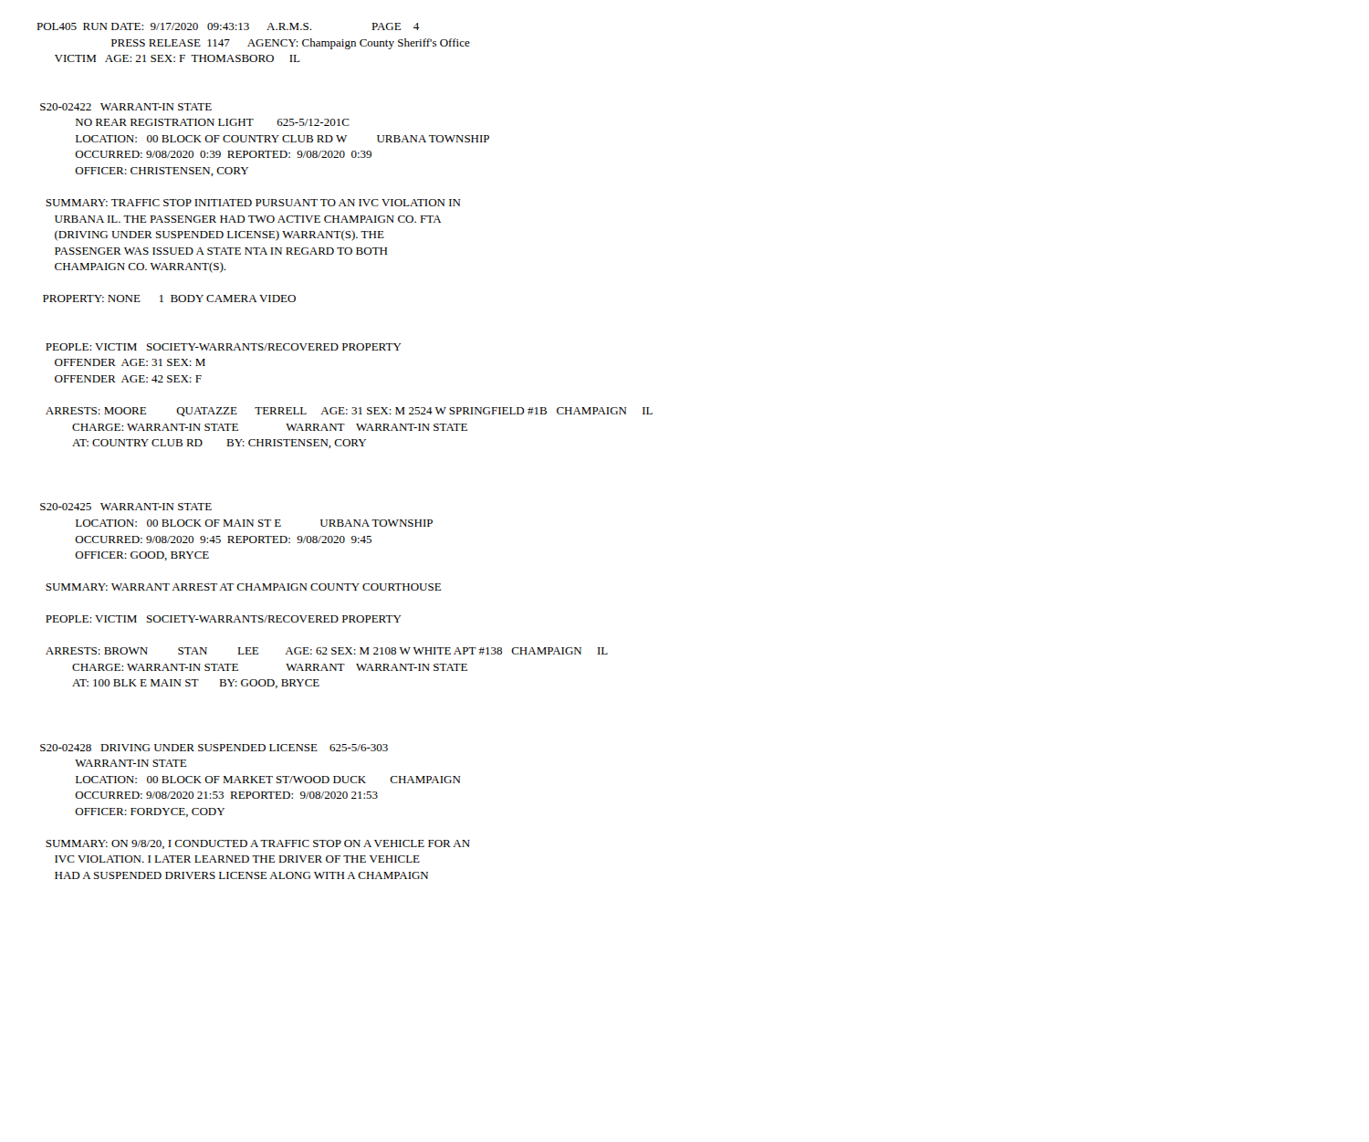POL405  RUN DATE:  9/17/2020   09:43:13      A.R.M.S.                    PAGE    4
                         PRESS RELEASE  1147      AGENCY: Champaign County Sheriff's Office
      VICTIM   AGE: 21 SEX: F  THOMASBORO     IL


 S20-02422   WARRANT-IN STATE
             NO REAR REGISTRATION LIGHT        625-5/12-201C
             LOCATION:   00 BLOCK OF COUNTRY CLUB RD W          URBANA TOWNSHIP
             OCCURRED: 9/08/2020  0:39  REPORTED:  9/08/2020  0:39
             OFFICER: CHRISTENSEN, CORY

   SUMMARY: TRAFFIC STOP INITIATED PURSUANT TO AN IVC VIOLATION IN
      URBANA IL. THE PASSENGER HAD TWO ACTIVE CHAMPAIGN CO. FTA
      (DRIVING UNDER SUSPENDED LICENSE) WARRANT(S). THE
      PASSENGER WAS ISSUED A STATE NTA IN REGARD TO BOTH
      CHAMPAIGN CO. WARRANT(S).

  PROPERTY: NONE      1  BODY CAMERA VIDEO


   PEOPLE: VICTIM   SOCIETY-WARRANTS/RECOVERED PROPERTY
      OFFENDER  AGE: 31 SEX: M
      OFFENDER  AGE: 42 SEX: F

   ARRESTS: MOORE          QUATAZZE      TERRELL     AGE: 31 SEX: M 2524 W SPRINGFIELD #1B   CHAMPAIGN     IL
            CHARGE: WARRANT-IN STATE                WARRANT    WARRANT-IN STATE
            AT: COUNTRY CLUB RD        BY: CHRISTENSEN, CORY



 S20-02425   WARRANT-IN STATE
             LOCATION:   00 BLOCK OF MAIN ST E             URBANA TOWNSHIP
             OCCURRED: 9/08/2020  9:45  REPORTED:  9/08/2020  9:45
             OFFICER: GOOD, BRYCE

   SUMMARY: WARRANT ARREST AT CHAMPAIGN COUNTY COURTHOUSE

   PEOPLE: VICTIM   SOCIETY-WARRANTS/RECOVERED PROPERTY

   ARRESTS: BROWN          STAN          LEE         AGE: 62 SEX: M 2108 W WHITE APT #138   CHAMPAIGN     IL
            CHARGE: WARRANT-IN STATE                WARRANT    WARRANT-IN STATE
            AT: 100 BLK E MAIN ST       BY: GOOD, BRYCE



 S20-02428   DRIVING UNDER SUSPENDED LICENSE    625-5/6-303
             WARRANT-IN STATE
             LOCATION:   00 BLOCK OF MARKET ST/WOOD DUCK        CHAMPAIGN
             OCCURRED: 9/08/2020 21:53  REPORTED:  9/08/2020 21:53
             OFFICER: FORDYCE, CODY

   SUMMARY: ON 9/8/20, I CONDUCTED A TRAFFIC STOP ON A VEHICLE FOR AN
      IVC VIOLATION. I LATER LEARNED THE DRIVER OF THE VEHICLE
      HAD A SUSPENDED DRIVERS LICENSE ALONG WITH A CHAMPAIGN